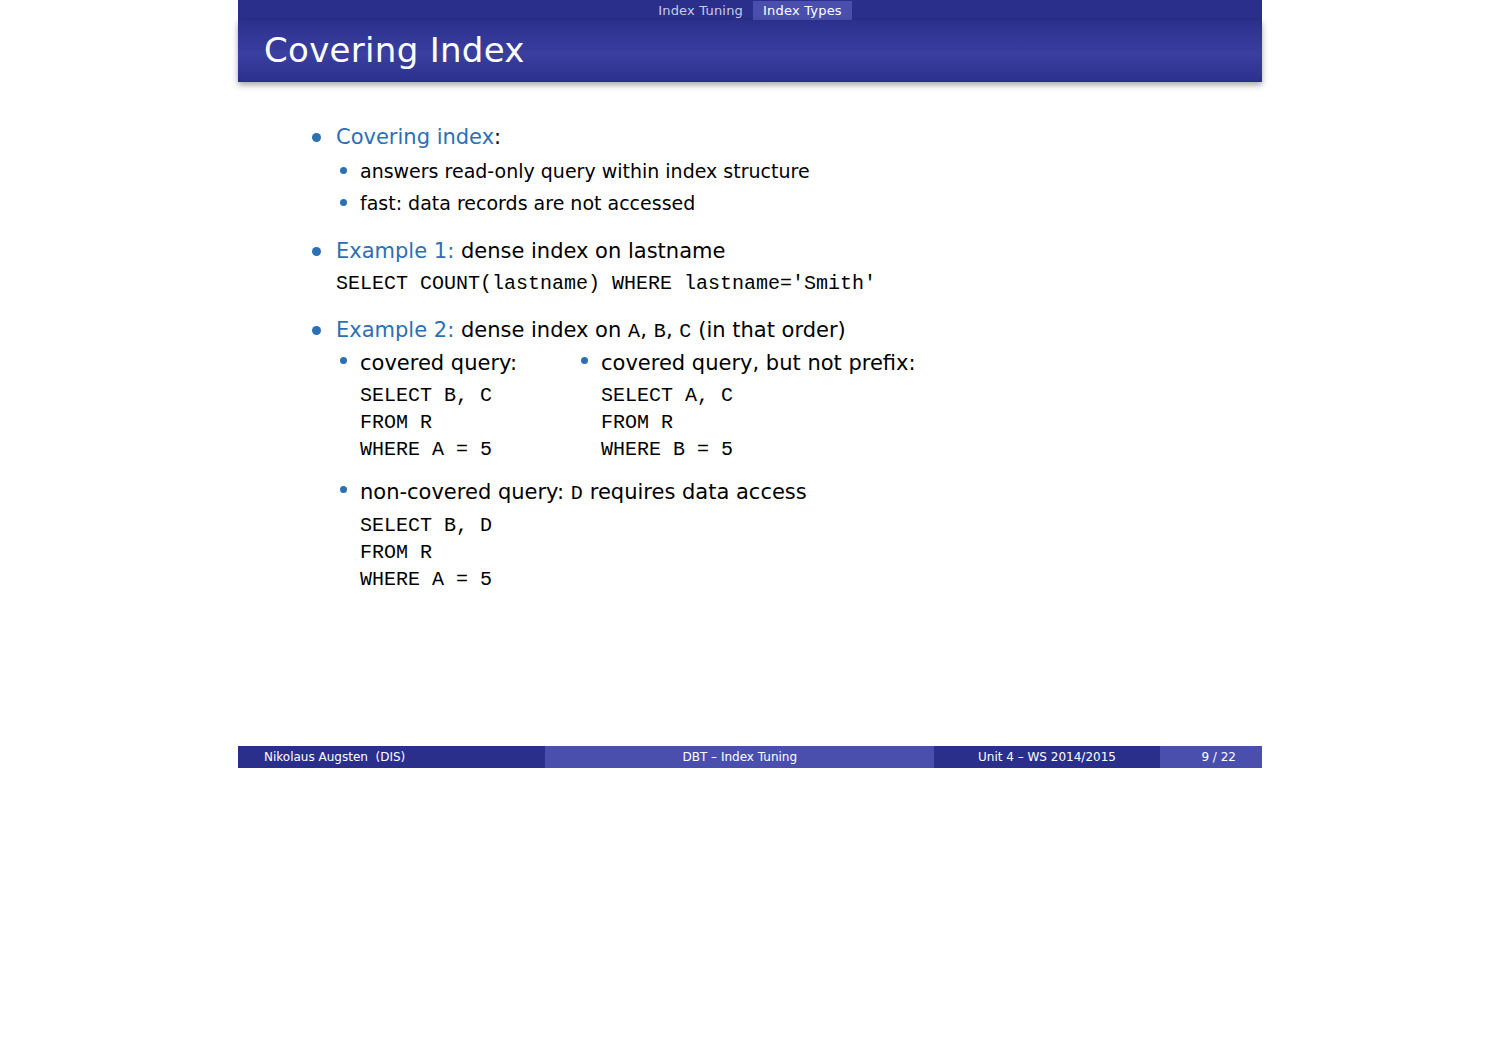Index Tuning Index Types
Covering Index
Covering index:
answers read-only query within index structure
fast: data records are not accessed
Example 1: dense index on lastname
SELECT COUNT(lastname) WHERE lastname='Smith'
Example 2: dense index on A, B, C (in that order)
covered query:
SELECT B, C FROM R WHERE A = 5
covered query, but not prefix:
SELECT A, C FROM R WHERE B = 5
non-covered query: D requires data access
SELECT B, D FROM R WHERE A = 5
Nikolaus Augsten (DIS)
DBT – Index Tuning
Unit 4 – WS 2014/2015
9 / 22